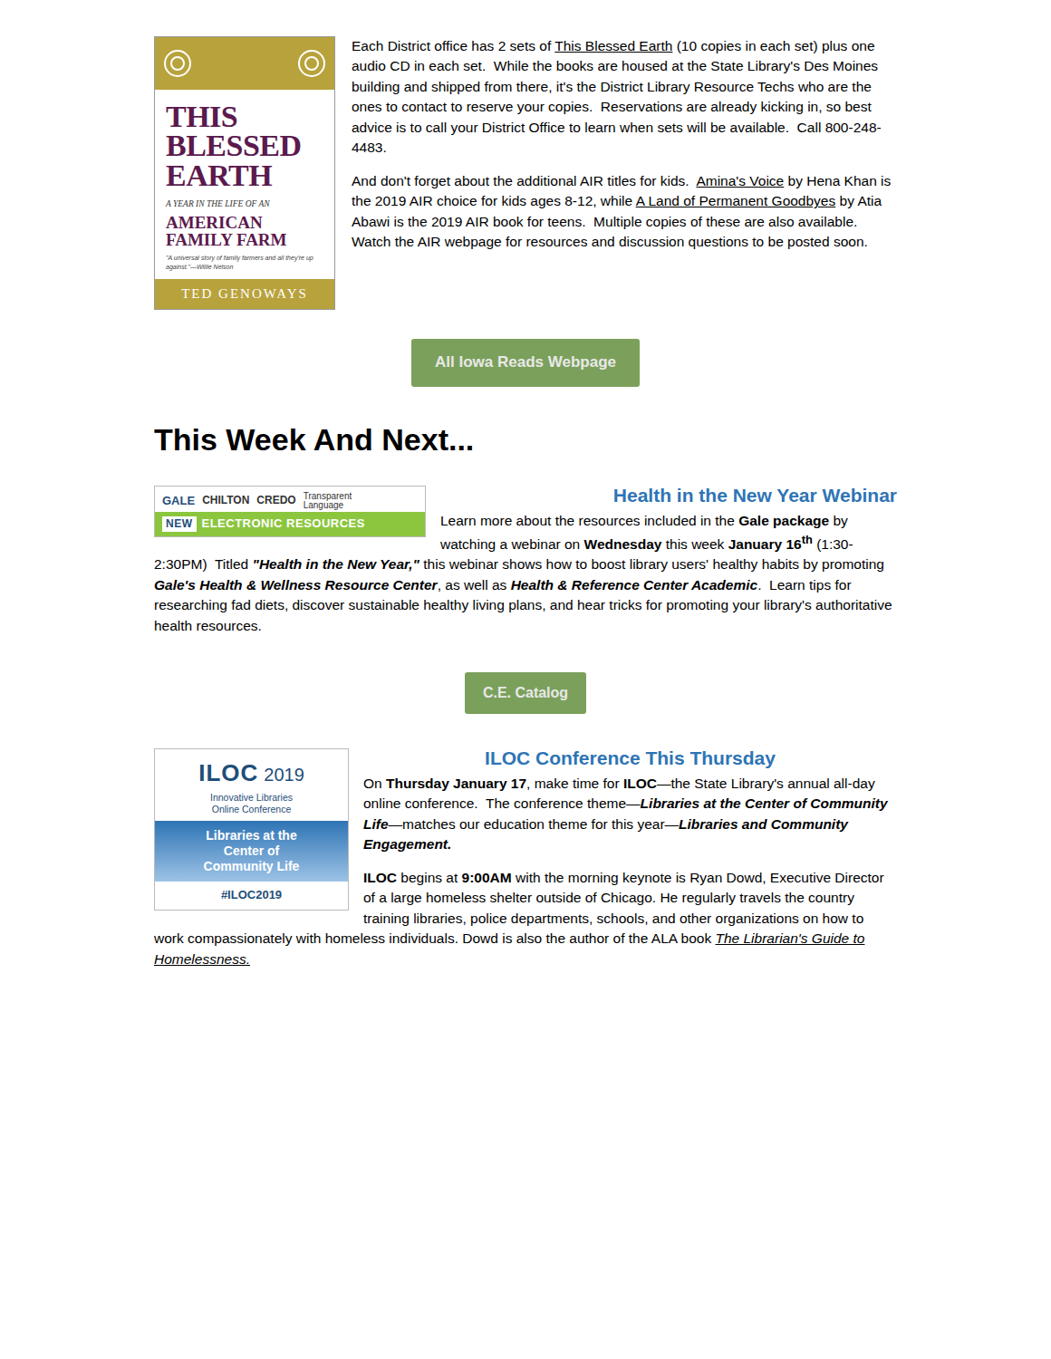THIS
BLESSED
EARTH
A YEAR IN THE LIFE OF AN
AMERICAN FAMILY FARM
"A universal story of family farmers and all they're up against."—Willie Nelson
TED GENOWAYS
Each District office has 2 sets of This Blessed Earth (10 copies in each set) plus one audio CD in each set. While the books are housed at the State Library's Des Moines building and shipped from there, it's the District Library Resource Techs who are the ones to contact to reserve your copies. Reservations are already kicking in, so best advice is to call your District Office to learn when sets will be available. Call 800-248-4483.
And don't forget about the additional AIR titles for kids. Amina's Voice by Hena Khan is the 2019 AIR choice for kids ages 8-12, while A Land of Permanent Goodbyes by Atia Abawi is the 2019 AIR book for teens. Multiple copies of these are also available. Watch the AIR webpage for resources and discussion questions to be posted soon.
All Iowa Reads Webpage
This Week And Next...
GALE CHILTON CREDO Transparent
Language
NEWELECTRONIC RESOURCES
Health in the New Year Webinar
Learn more about the resources included in the Gale package by watching a webinar on Wednesday this week January 16th (1:30-2:30PM) Titled "Health in the New Year," this webinar shows how to boost library users' healthy habits by promoting Gale's Health & Wellness Resource Center, as well as Health & Reference Center Academic. Learn tips for researching fad diets, discover sustainable healthy living plans, and hear tricks for promoting your library's authoritative health resources.
C.E. Catalog
ILOC 2019
Innovative Libraries
Online Conference
Libraries at the
Center of
Community Life
#ILOC2019
ILOC Conference This Thursday
On Thursday January 17, make time for ILOC—the State Library's annual all-day online conference. The conference theme—Libraries at the Center of Community Life—matches our education theme for this year—Libraries and Community Engagement.
ILOC begins at 9:00AM with the morning keynote is Ryan Dowd, Executive Director of a large homeless shelter outside of Chicago. He regularly travels the country training libraries, police departments, schools, and other organizations on how to work compassionately with homeless individuals. Dowd is also the author of the ALA book The Librarian's Guide to Homelessness.